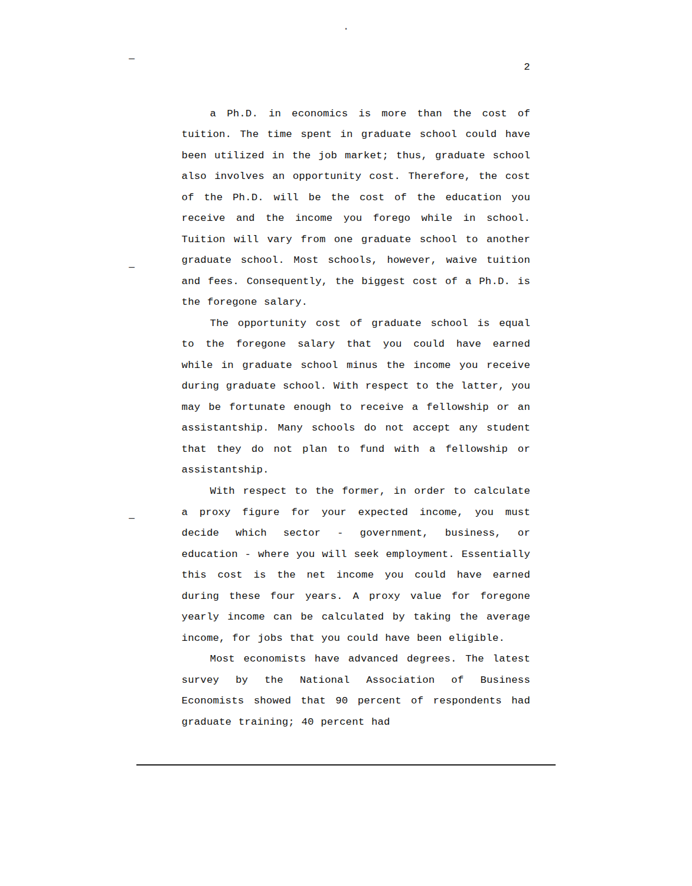· — — —
2
a Ph.D. in economics is more than the cost of tuition. The time spent in graduate school could have been utilized in the job market; thus, graduate school also involves an opportunity cost. Therefore, the cost of the Ph.D. will be the cost of the education you receive and the income you forego while in school. Tuition will vary from one graduate school to another graduate school. Most schools, however, waive tuition and fees. Consequently, the biggest cost of a Ph.D. is the foregone salary.
The opportunity cost of graduate school is equal to the foregone salary that you could have earned while in graduate school minus the income you receive during graduate school. With respect to the latter, you may be fortunate enough to receive a fellowship or an assistantship. Many schools do not accept any student that they do not plan to fund with a fellowship or assistantship.
With respect to the former, in order to calculate a proxy figure for your expected income, you must decide which sector - government, business, or education - where you will seek employment. Essentially this cost is the net income you could have earned during these four years. A proxy value for foregone yearly income can be calculated by taking the average income, for jobs that you could have been eligible.
Most economists have advanced degrees. The latest survey by the National Association of Business Economists showed that 90 percent of respondents had graduate training; 40 percent had